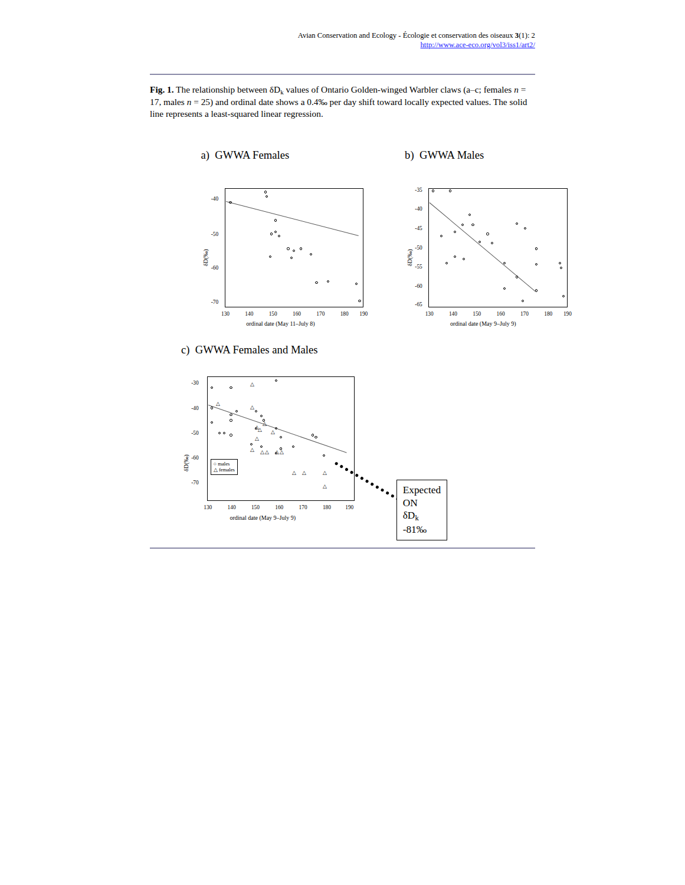Avian Conservation and Ecology - Écologie et conservation des oiseaux 3(1): 2
http://www.ace-eco.org/vol3/iss1/art2/
Fig. 1. The relationship between δDk values of Ontario Golden-winged Warbler claws (a–c; females n = 17, males n = 25) and ordinal date shows a 0.4‰ per day shift toward locally expected values. The solid line represents a least-squared linear regression.
a) GWWA Females
δD(‰)
-40
-50
-60
-70
130
140
150
160
170
180
190
ordinal date (May 11–July 8)
b) GWWA Males
δD(‰)
-35
-40
-45
-50
-55
-60
-65
130
140
150
160
170
180
190
ordinal date (May 9–July 9)
c) GWWA Females and Males
δD(‰)
-30
-40
-50
-60
-70
130
140
150
160
170
180
190
ordinal date (May 9–July 9)
○ males
△ females
△
△
△
△
△
△
△
△
△
△
△
△
△
△
△
△
△
Expected ON
δDk -81‰